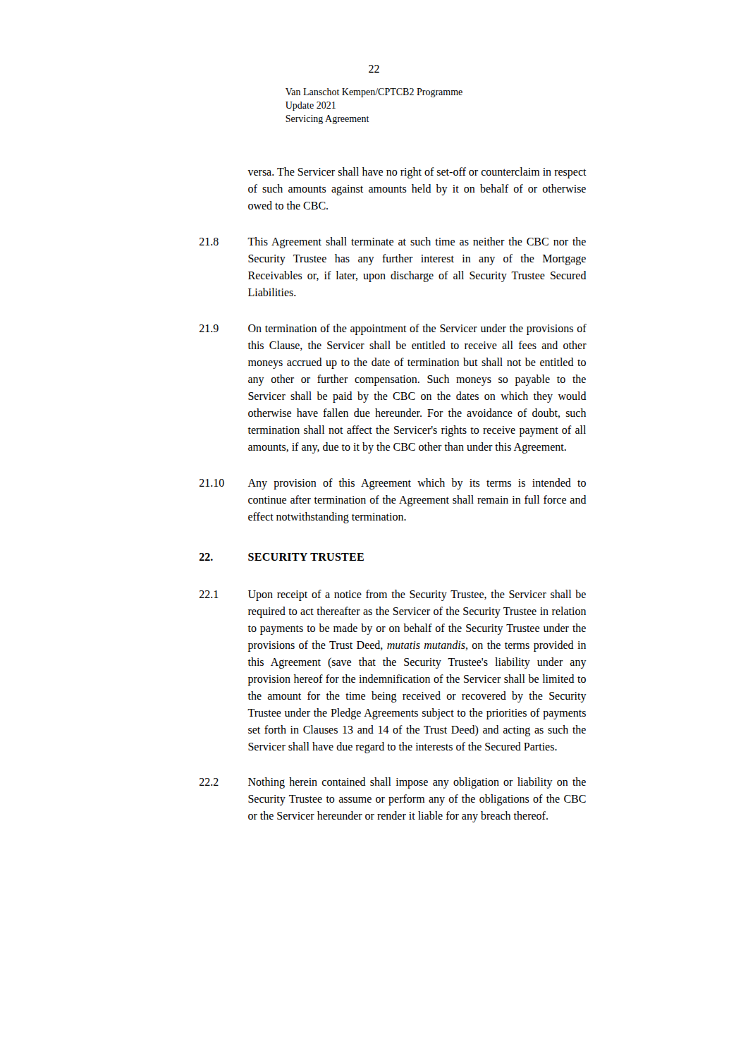22
Van Lanschot Kempen/CPTCB2 Programme
Update 2021
Servicing Agreement
versa. The Servicer shall have no right of set-off or counterclaim in respect of such amounts against amounts held by it on behalf of or otherwise owed to the CBC.
21.8
This Agreement shall terminate at such time as neither the CBC nor the Security Trustee has any further interest in any of the Mortgage Receivables or, if later, upon discharge of all Security Trustee Secured Liabilities.
21.9
On termination of the appointment of the Servicer under the provisions of this Clause, the Servicer shall be entitled to receive all fees and other moneys accrued up to the date of termination but shall not be entitled to any other or further compensation. Such moneys so payable to the Servicer shall be paid by the CBC on the dates on which they would otherwise have fallen due hereunder. For the avoidance of doubt, such termination shall not affect the Servicer's rights to receive payment of all amounts, if any, due to it by the CBC other than under this Agreement.
21.10
Any provision of this Agreement which by its terms is intended to continue after termination of the Agreement shall remain in full force and effect notwithstanding termination.
22.
SECURITY TRUSTEE
22.1
Upon receipt of a notice from the Security Trustee, the Servicer shall be required to act thereafter as the Servicer of the Security Trustee in relation to payments to be made by or on behalf of the Security Trustee under the provisions of the Trust Deed, mutatis mutandis, on the terms provided in this Agreement (save that the Security Trustee's liability under any provision hereof for the indemnification of the Servicer shall be limited to the amount for the time being received or recovered by the Security Trustee under the Pledge Agreements subject to the priorities of payments set forth in Clauses 13 and 14 of the Trust Deed) and acting as such the Servicer shall have due regard to the interests of the Secured Parties.
22.2
Nothing herein contained shall impose any obligation or liability on the Security Trustee to assume or perform any of the obligations of the CBC or the Servicer hereunder or render it liable for any breach thereof.